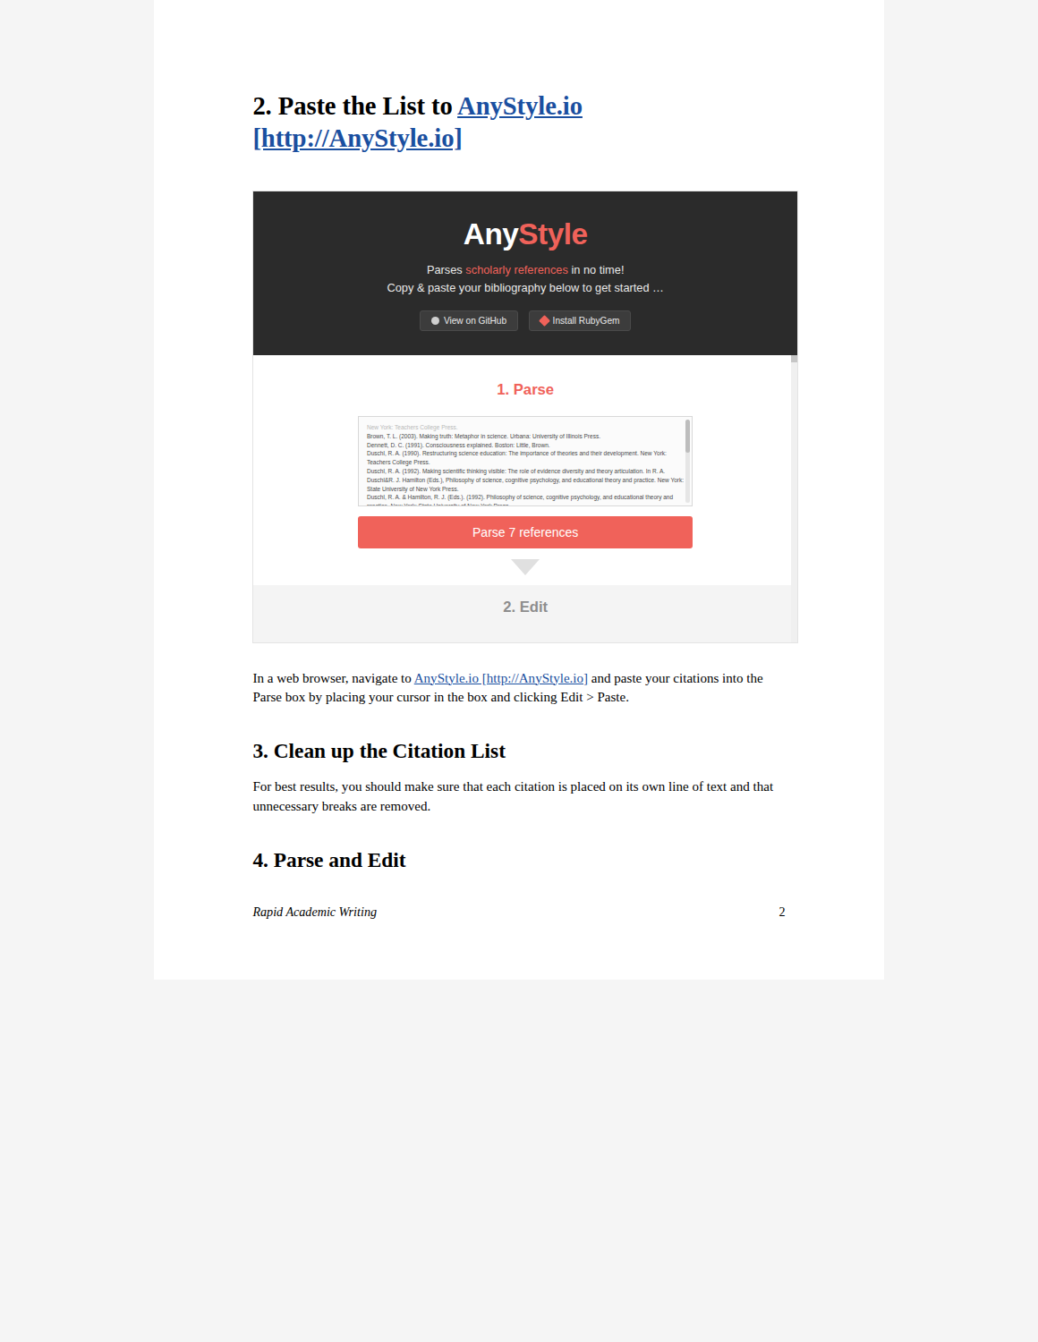2. Paste the List to AnyStyle.io [http://AnyStyle.io]
Any Style
Parses scholarly references in no time!
Copy & paste your bibliography below to get started …
View on GitHub Install RubyGem
1. Parse
New York: Teachers College Press.
Brown, T. L. (2003). Making truth: Metaphor in science. Urbana: University of Illinois Press.
Dennett, D. C. (1991). Consciousness explained. Boston: Little, Brown.
Duschl, R. A. (1990). Restructuring science education: The importance of theories and their development. New York: Teachers College Press.
Duschl, R. A. (1992). Making scientific thinking visible: The role of evidence diversity and theory articulation. In R. A. Duschl&R. J. Hamilton (Eds.), Philosophy of science, cognitive psychology, and educational theory and practice. New York: State University of New York Press.
Duschl, R. A. & Hamilton, R. J. (Eds.). (1992). Philosophy of science, cognitive psychology, and educational theory and practice. New York: State University of New York Press.
Parse 7 references
2. Edit
In a web browser, navigate to AnyStyle.io [http://AnyStyle.io] and paste your citations into the Parse box by placing your cursor in the box and clicking Edit > Paste.
3. Clean up the Citation List
For best results, you should make sure that each citation is placed on its own line of text and that unnecessary breaks are removed.
4. Parse and Edit
Rapid Academic Writing 2